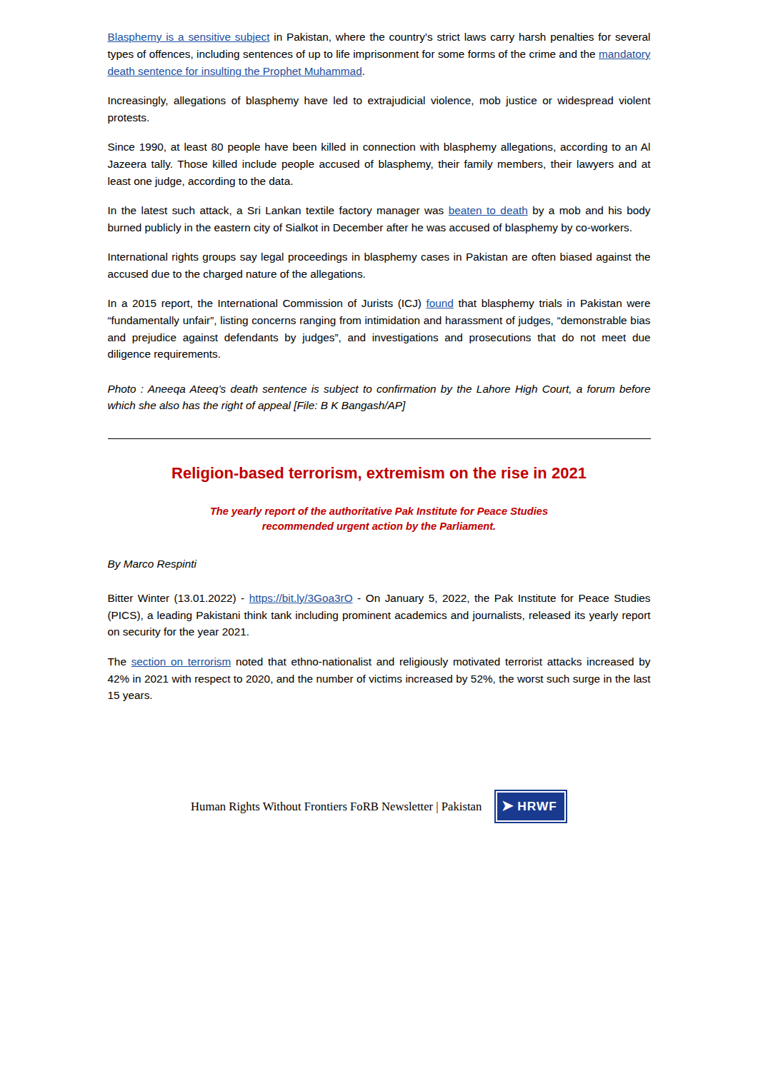Blasphemy is a sensitive subject in Pakistan, where the country’s strict laws carry harsh penalties for several types of offences, including sentences of up to life imprisonment for some forms of the crime and the mandatory death sentence for insulting the Prophet Muhammad.
Increasingly, allegations of blasphemy have led to extrajudicial violence, mob justice or widespread violent protests.
Since 1990, at least 80 people have been killed in connection with blasphemy allegations, according to an Al Jazeera tally. Those killed include people accused of blasphemy, their family members, their lawyers and at least one judge, according to the data.
In the latest such attack, a Sri Lankan textile factory manager was beaten to death by a mob and his body burned publicly in the eastern city of Sialkot in December after he was accused of blasphemy by co-workers.
International rights groups say legal proceedings in blasphemy cases in Pakistan are often biased against the accused due to the charged nature of the allegations.
In a 2015 report, the International Commission of Jurists (ICJ) found that blasphemy trials in Pakistan were “fundamentally unfair”, listing concerns ranging from intimidation and harassment of judges, “demonstrable bias and prejudice against defendants by judges”, and investigations and prosecutions that do not meet due diligence requirements.
Photo : Aneeqa Ateeq’s death sentence is subject to confirmation by the Lahore High Court, a forum before which she also has the right of appeal [File: B K Bangash/AP]
Religion-based terrorism, extremism on the rise in 2021
The yearly report of the authoritative Pak Institute for Peace Studies
recommended urgent action by the Parliament.
By Marco Respinti
Bitter Winter (13.01.2022) - https://bit.ly/3Goa3rO - On January 5, 2022, the Pak Institute for Peace Studies (PICS), a leading Pakistani think tank including prominent academics and journalists, released its yearly report on security for the year 2021.
The section on terrorism noted that ethno-nationalist and religiously motivated terrorist attacks increased by 42% in 2021 with respect to 2020, and the number of victims increased by 52%, the worst such surge in the last 15 years.
Human Rights Without Frontiers FoRB Newsletter | Pakistan ➤HRWF